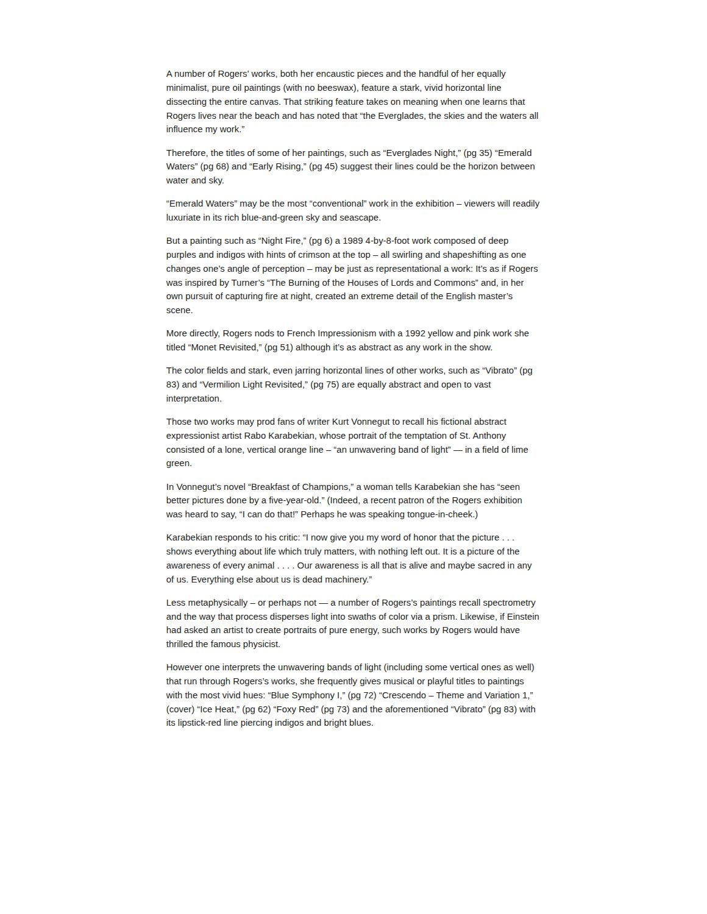A number of Rogers’ works, both her encaustic pieces and the handful of her equally minimalist, pure oil paintings (with no beeswax), feature a stark, vivid horizontal line dissecting the entire canvas. That striking feature takes on meaning when one learns that Rogers lives near the beach and has noted that “the Everglades, the skies and the waters all influence my work.”
Therefore, the titles of some of her paintings, such as “Everglades Night,” (pg 35) “Emerald Waters” (pg 68) and “Early Rising,” (pg 45) suggest their lines could be the horizon between water and sky.
“Emerald Waters” may be the most “conventional” work in the exhibition – viewers will readily luxuriate in its rich blue-and-green sky and seascape.
But a painting such as “Night Fire,” (pg 6) a 1989 4-by-8-foot work composed of deep purples and indigos with hints of crimson at the top – all swirling and shapeshifting as one changes one’s angle of perception – may be just as representational a work: It’s as if Rogers was inspired by Turner’s “The Burning of the Houses of Lords and Commons” and, in her own pursuit of capturing fire at night, created an extreme detail of the English master’s scene.
More directly, Rogers nods to French Impressionism with a 1992 yellow and pink work she titled “Monet Revisited,” (pg 51) although it’s as abstract as any work in the show.
The color fields and stark, even jarring horizontal lines of other works, such as “Vibrato” (pg 83) and “Vermilion Light Revisited,” (pg 75) are equally abstract and open to vast interpretation.
Those two works may prod fans of writer Kurt Vonnegut to recall his fictional abstract expressionist artist Rabo Karabekian, whose portrait of the temptation of St. Anthony consisted of a lone, vertical orange line – “an unwavering band of light” — in a field of lime green.
In Vonnegut’s novel “Breakfast of Champions,” a woman tells Karabekian she has “seen better pictures done by a five-year-old.” (Indeed, a recent patron of the Rogers exhibition was heard to say, “I can do that!” Perhaps he was speaking tongue-in-cheek.)
Karabekian responds to his critic: “I now give you my word of honor that the picture . . . shows everything about life which truly matters, with nothing left out. It is a picture of the awareness of every animal . . . . Our awareness is all that is alive and maybe sacred in any of us. Everything else about us is dead machinery.”
Less metaphysically – or perhaps not — a number of Rogers’s paintings recall spectrometry and the way that process disperses light into swaths of color via a prism. Likewise, if Einstein had asked an artist to create portraits of pure energy, such works by Rogers would have thrilled the famous physicist.
However one interprets the unwavering bands of light (including some vertical ones as well) that run through Rogers’s works, she frequently gives musical or playful titles to paintings with the most vivid hues: “Blue Symphony I,” (pg 72) “Crescendo – Theme and Variation 1,” (cover) “Ice Heat,” (pg 62) “Foxy Red” (pg 73) and the aforementioned “Vibrato” (pg 83) with its lipstick-red line piercing indigos and bright blues.